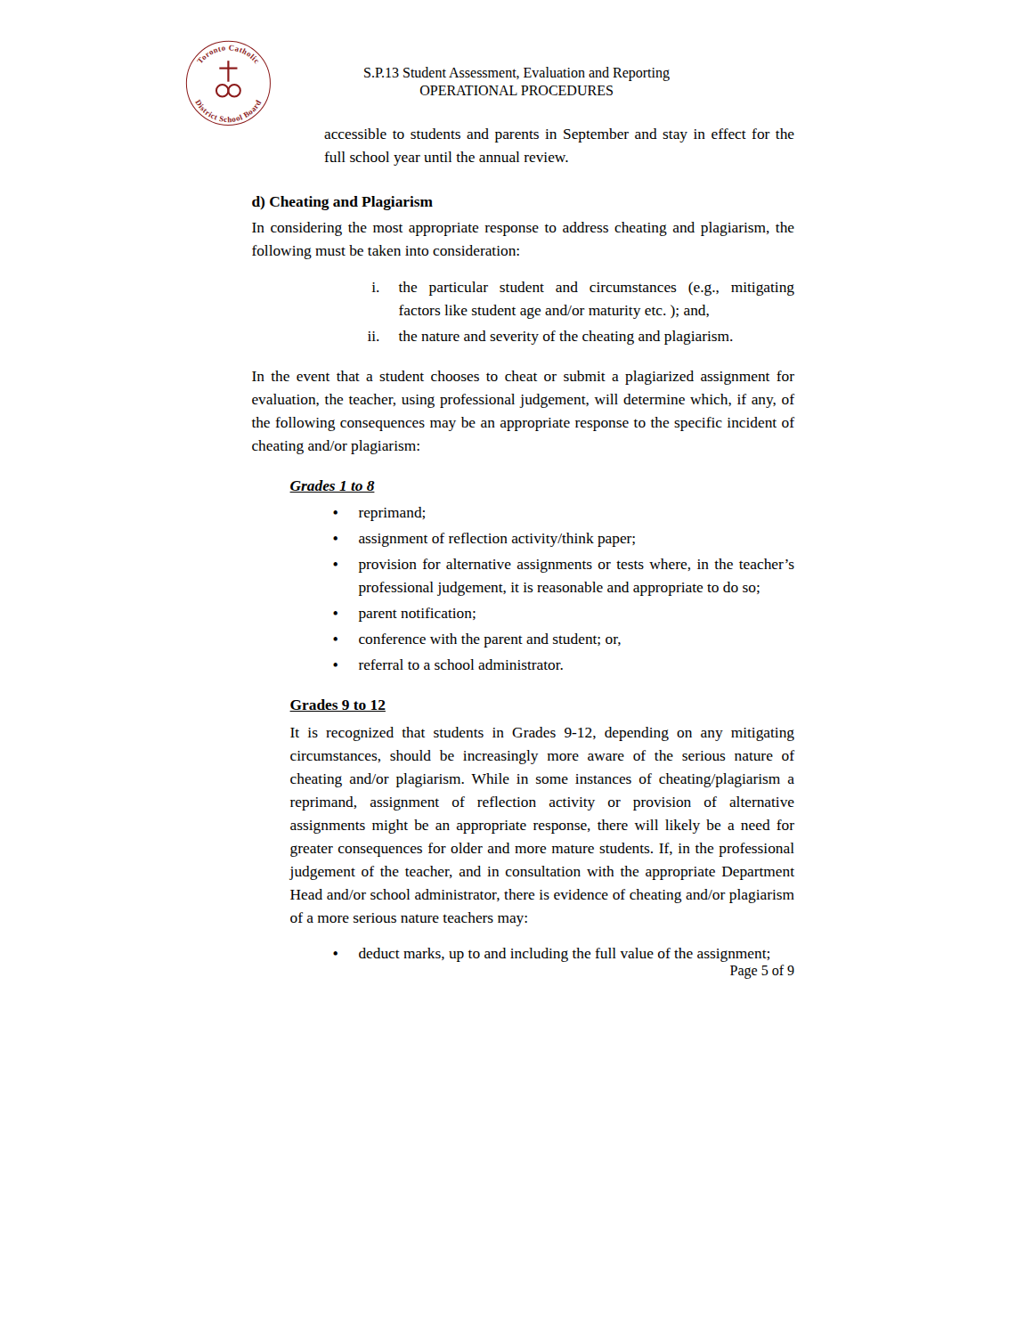Toronto Catholic District School Board
S.P.13 Student Assessment, Evaluation and Reporting
OPERATIONAL PROCEDURES
accessible to students and parents in September and stay in effect for the full school year until the annual review.
d) Cheating and Plagiarism
In considering the most appropriate response to address cheating and plagiarism, the following must be taken into consideration:
i. the particular student and circumstances (e.g., mitigating factors like student age and/or maturity etc. ); and,
ii. the nature and severity of the cheating and plagiarism.
In the event that a student chooses to cheat or submit a plagiarized assignment for evaluation, the teacher, using professional judgement, will determine which, if any, of the following consequences may be an appropriate response to the specific incident of cheating and/or plagiarism:
Grades 1 to 8
reprimand;
assignment of reflection activity/think paper;
provision for alternative assignments or tests where, in the teacher’s professional judgement, it is reasonable and appropriate to do so;
parent notification;
conference with the parent and student; or,
referral to a school administrator.
Grades 9 to 12
It is recognized that students in Grades 9-12, depending on any mitigating circumstances, should be increasingly more aware of the serious nature of cheating and/or plagiarism. While in some instances of cheating/plagiarism a reprimand, assignment of reflection activity or provision of alternative assignments might be an appropriate response, there will likely be a need for greater consequences for older and more mature students. If, in the professional judgement of the teacher, and in consultation with the appropriate Department Head and/or school administrator, there is evidence of cheating and/or plagiarism of a more serious nature teachers may:
deduct marks, up to and including the full value of the assignment;
Page 5 of 9